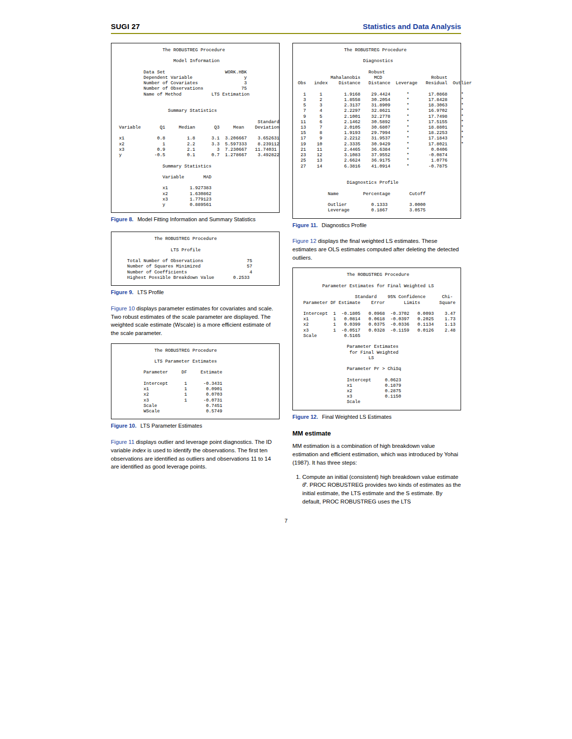SUGI 27
Statistics and Data Analysis
                 The ROBUSTREG Procedure

                     Model Information

          Data Set                      WORK.HBK
          Dependent Variable                   y
          Number of Covariates                 3
          Number of Observations              75
          Name of Method           LTS Estimation


                   Summary Statistics

                                                    Standard
 Variable       Q1     Median       Q3     Mean    Deviation

 x1            0.8        1.8      3.1  3.206667    3.652631
 x2              1        2.2      3.3  5.597333    8.239112
 x3            0.9        2.1        3  7.230667   11.74031
 y            -0.5        0.1      0.7  1.278667    3.492822

                 Summary Statistics

                 Variable       MAD

                 x1        1.927383
                 x2        1.630862
                 x3        1.779123
                 y         0.889561
Figure 8. Model Fitting Information and Summary Statistics
              The ROBUSTREG Procedure

                    LTS Profile

    Total Number of Observations                75
    Number of Squares Minimized                 57
    Number of Coefficients                       4
    Highest Possible Breakdown Value       0.2533
Figure 9. LTS Profile
Figure 10 displays parameter estimates for covariates and scale. Two robust estimates of the scale parameter are displayed. The weighted scale estimate (Wscale) is a more efficient estimate of the scale parameter.
              The ROBUSTREG Procedure

              LTS Parameter Estimates

          Parameter     DF     Estimate

          Intercept      1      -0.3431
          x1             1       0.0901
          x2             1       0.0703
          x3             1      -0.0731
          Scale                  0.7451
          WScale                 0.5749
Figure 10. LTS Parameter Estimates
Figure 11 displays outlier and leverage point diagnostics. The ID variable index is used to identify the observations. The first ten observations are identified as outliers and observations 11 to 14 are identified as good leverage points.
                 The ROBUSTREG Procedure

                        Diagnostics

                          Robust
            Mahalanobis     MCD                  Robust
Obs   index    Distance   Distance  Leverage   Residual  Outlier

  1     1        1.9168    29.4424      *       17.0868     *
  3     2        1.8558    30.2054      *       17.8428     *
  5     3        2.3137    31.8909      *       18.3063     *
  7     4        2.2297    32.8621      *       16.9702     *
  9     5        2.1001    32.2778      *       17.7498     *
 11     6        2.1462    30.5892      *       17.5155     *
 13     7        2.0105    30.6807      *       18.8801     *
 15     8        1.9193    29.7994      *       18.2253     *
 17     9        2.2212    31.9537      *       17.1843     *
 19    10        2.3335    30.9429      *       17.8021     *
 21    11        2.4465    36.6384      *        0.0406
 23    12        3.1083    37.9552      *       -0.0874
 25    13        2.6624    36.9175      *        1.0776
 27    14        6.3816    41.0914      *       -0.7875


                  Diagnostics Profile

           Name         Percentage       Cutoff

           Outlier         0.1333        3.0000
           Leverage        0.1867        3.0575
Figure 11. Diagnostics Profile
Figure 12 displays the final weighted LS estimates. These estimates are OLS estimates computed after deleting the detected outliers.
                  The ROBUSTREG Procedure

         Parameter Estimates for Final Weighted LS

                     Standard    95% Confidence      Chi-
  Parameter DF Estimate    Error       Limits       Square

  Intercept  1  -0.1805   0.0968  -0.3702   0.0093    3.47
  x1         1   0.0814   0.0618  -0.0397   0.2025    1.73
  x2         1   0.0399   0.0375  -0.0336   0.1134    1.13
  x3         1  -0.0517   0.0328  -0.1159   0.0126    2.48
  Scale          0.5165

                  Parameter Estimates
                   for Final Weighted
                          LS

                  Parameter Pr > ChiSq

                  Intercept     0.0623
                  x1            0.1879
                  x2            0.2875
                  x3            0.1150
                  Scale
Figure 12. Final Weighted LS Estimates
MM estimate
MM estimation is a combination of high breakdown value estimation and efficient estimation, which was introduced by Yohai (1987). It has three steps:
Compute an initial (consistent) high breakdown value estimate θ̂′. PROC ROBUSTREG provides two kinds of estimates as the initial estimate, the LTS estimate and the S estimate. By default, PROC ROBUSTREG uses the LTS
7